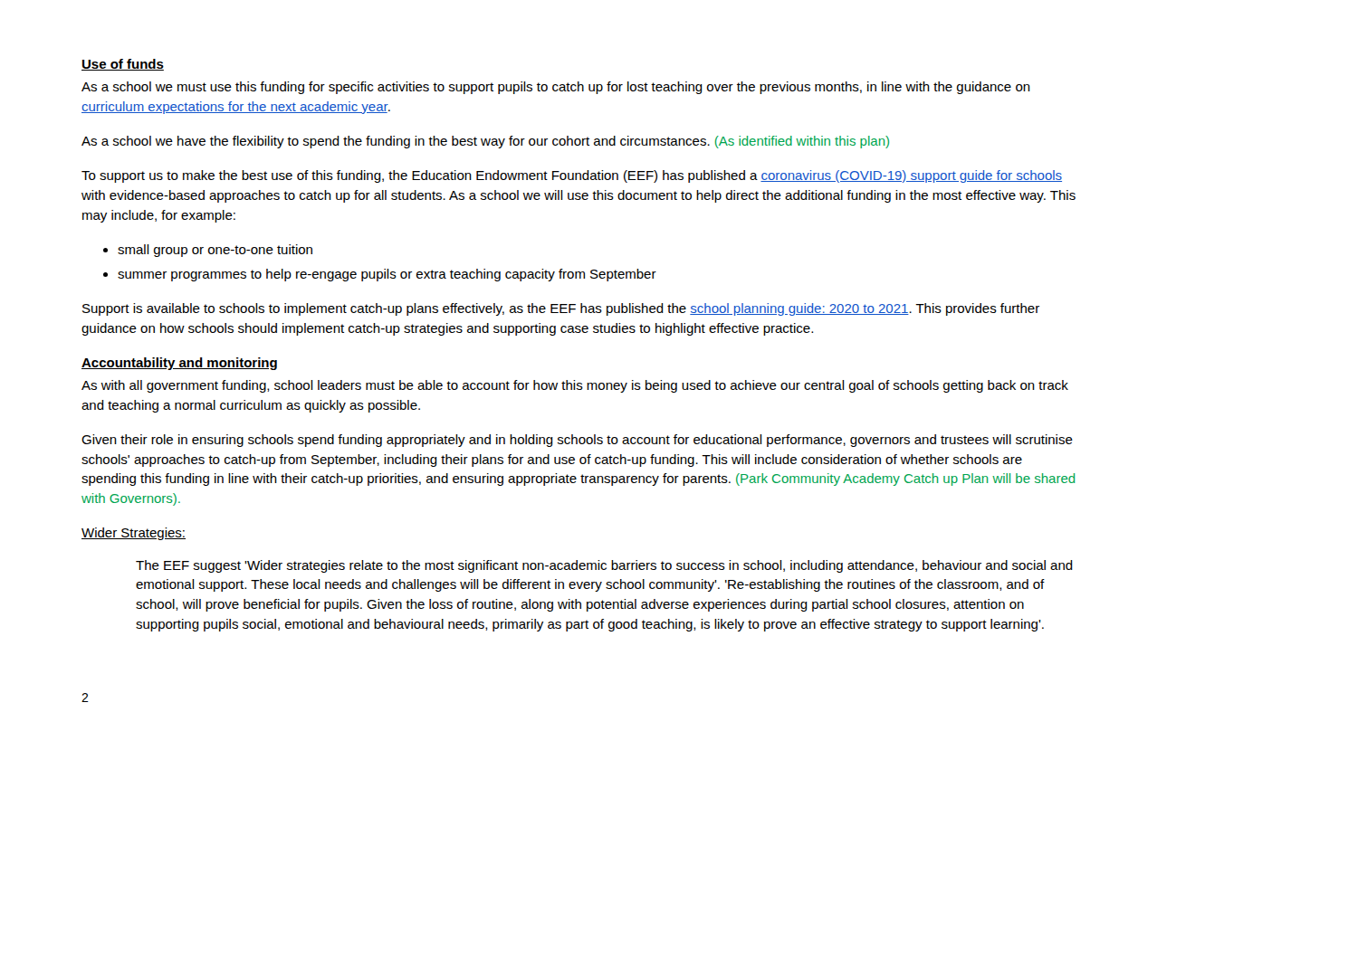Use of funds
As a school we must use this funding for specific activities to support pupils to catch up for lost teaching over the previous months, in line with the guidance on curriculum expectations for the next academic year.
As a school we have the flexibility to spend the funding in the best way for our cohort and circumstances. (As identified within this plan)
To support us to make the best use of this funding, the Education Endowment Foundation (EEF) has published a coronavirus (COVID-19) support guide for schools with evidence-based approaches to catch up for all students. As a school we will use this document to help direct the additional funding in the most effective way. This may include, for example:
small group or one-to-one tuition
summer programmes to help re-engage pupils or extra teaching capacity from September
Support is available to schools to implement catch-up plans effectively, as the EEF has published the school planning guide: 2020 to 2021. This provides further guidance on how schools should implement catch-up strategies and supporting case studies to highlight effective practice.
Accountability and monitoring
As with all government funding, school leaders must be able to account for how this money is being used to achieve our central goal of schools getting back on track and teaching a normal curriculum as quickly as possible.
Given their role in ensuring schools spend funding appropriately and in holding schools to account for educational performance, governors and trustees will scrutinise schools' approaches to catch-up from September, including their plans for and use of catch-up funding. This will include consideration of whether schools are spending this funding in line with their catch-up priorities, and ensuring appropriate transparency for parents. (Park Community Academy Catch up Plan will be shared with Governors).
Wider Strategies:
The EEF suggest 'Wider strategies relate to the most significant non-academic barriers to success in school, including attendance, behaviour and social and emotional support. These local needs and challenges will be different in every school community'. 'Re-establishing the routines of the classroom, and of school, will prove beneficial for pupils. Given the loss of routine, along with potential adverse experiences during partial school closures, attention on supporting pupils social, emotional and behavioural needs, primarily as part of good teaching, is likely to prove an effective strategy to support learning'.
2